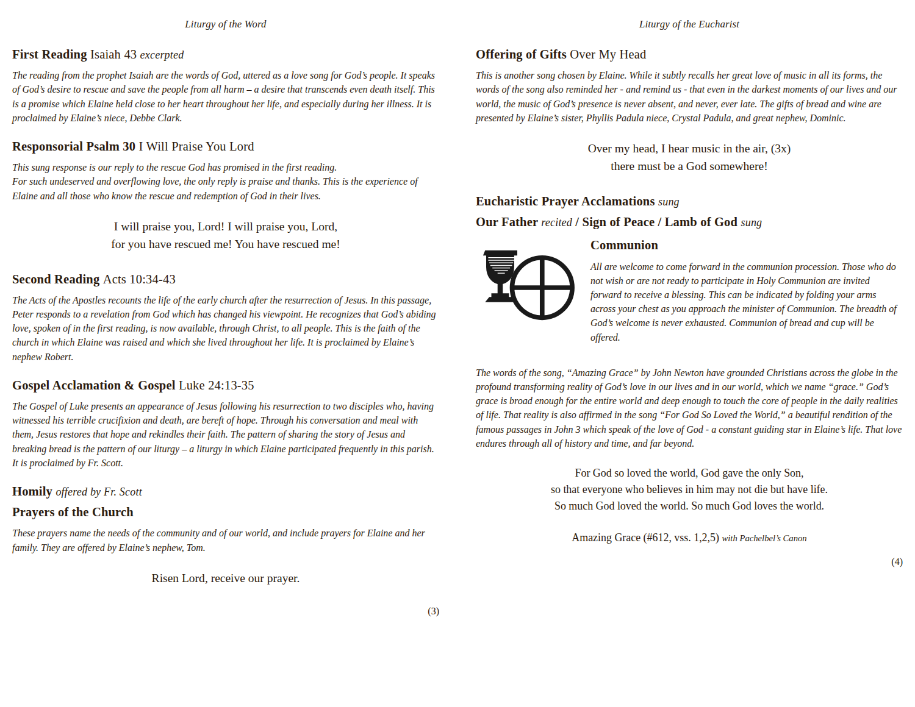Liturgy of the Word
First Reading Isaiah 43 excerpted
The reading from the prophet Isaiah are the words of God, uttered as a love song for God’s people. It speaks of God’s desire to rescue and save the people from all harm – a desire that transcends even death itself. This is a promise which Elaine held close to her heart throughout her life, and especially during her illness. It is proclaimed by Elaine’s niece, Debbe Clark.
Responsorial Psalm 30 I Will Praise You Lord
This sung response is our reply to the rescue God has promised in the first reading.
For such undeserved and overflowing love, the only reply is praise and thanks. This is the experience of Elaine and all those who know the rescue and redemption of God in their lives.
I will praise you, Lord! I will praise you, Lord,
for you have rescued me! You have rescued me!
Second Reading Acts 10:34-43
The Acts of the Apostles recounts the life of the early church after the resurrection of Jesus. In this passage, Peter responds to a revelation from God which has changed his viewpoint. He recognizes that God’s abiding love, spoken of in the first reading, is now available, through Christ, to all people. This is the faith of the church in which Elaine was raised and which she lived throughout her life. It is proclaimed by Elaine’s nephew Robert.
Gospel Acclamation & Gospel Luke 24:13-35
The Gospel of Luke presents an appearance of Jesus following his resurrection to two disciples who, having witnessed his terrible crucifixion and death, are bereft of hope. Through his conversation and meal with them, Jesus restores that hope and rekindles their faith. The pattern of sharing the story of Jesus and breaking bread is the pattern of our liturgy – a liturgy in which Elaine participated frequently in this parish. It is proclaimed by Fr. Scott.
Homily offered by Fr. Scott
Prayers of the Church
These prayers name the needs of the community and of our world, and include prayers for Elaine and her family. They are offered by Elaine’s nephew, Tom.
Risen Lord, receive our prayer.
(3)
Liturgy of the Eucharist
Offering of Gifts Over My Head
This is another song chosen by Elaine. While it subtly recalls her great love of music in all its forms, the words of the song also reminded her - and remind us - that even in the darkest moments of our lives and our world, the music of God’s presence is never absent, and never, ever late. The gifts of bread and wine are presented by Elaine’s sister, Phyllis Padula niece, Crystal Padula, and great nephew, Dominic.
Over my head, I hear music in the air, (3x)
there must be a God somewhere!
Eucharistic Prayer Acclamations sung
Our Father recited / Sign of Peace / Lamb of God sung
Communion
All are welcome to come forward in the communion procession. Those who do not wish or are not ready to participate in Holy Communion are invited forward to receive a blessing. This can be indicated by folding your arms across your chest as you approach the minister of Communion. The breadth of God’s welcome is never exhausted. Communion of bread and cup will be offered.
The words of the song, “Amazing Grace” by John Newton have grounded Christians across the globe in the profound transforming reality of God’s love in our lives and in our world, which we name “grace.” God’s grace is broad enough for the entire world and deep enough to touch the core of people in the daily realities of life. That reality is also affirmed in the song “For God So Loved the World,” a beautiful rendition of the famous passages in John 3 which speak of the love of God - a constant guiding star in Elaine’s life. That love endures through all of history and time, and far beyond.
For God so loved the world, God gave the only Son,
so that everyone who believes in him may not die but have life.
So much God loved the world. So much God loves the world.
Amazing Grace (#612, vss. 1,2,5) with Pachelbel’s Canon
(4)